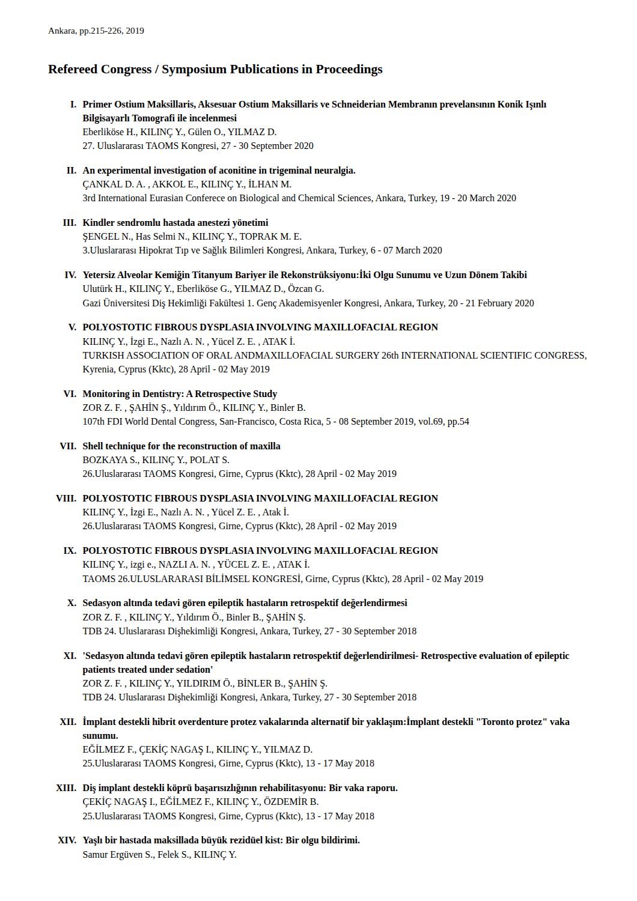Ankara, pp.215-226, 2019
Refereed Congress / Symposium Publications in Proceedings
Primer Ostium Maksillaris, Aksesuar Ostium Maksillaris ve Schneiderian Membranın prevelansının Konik Işınlı Bilgisayarlı Tomografi ile incelenmesi Eberliköse H., KILINÇ Y., Gülen O., YILMAZ D. 27. Uluslararası TAOMS Kongresi, 27 - 30 September 2020
An experimental investigation of aconitine in trigeminal neuralgia. ÇANKAL D. A. , AKKOL E., KILINÇ Y., İLHAN M. 3rd International Eurasian Conferece on Biological and Chemical Sciences, Ankara, Turkey, 19 - 20 March 2020
Kindler sendromlu hastada anestezi yönetimi ŞENGEL N., Has Selmi N., KILINÇ Y., TOPRAK M. E. 3.Uluslararası Hipokrat Tıp ve Sağlık Bilimleri Kongresi, Ankara, Turkey, 6 - 07 March 2020
Yetersiz Alveolar Kemiğin Titanyum Bariyer ile Rekonstrüksiyonu:İki Olgu Sunumu ve Uzun Dönem Takibi Ulutürk H., KILINÇ Y., Eberliköse G., YILMAZ D., Özcan G. Gazi Üniversitesi Diş Hekimliği Fakültesi 1. Genç Akademisyenler Kongresi, Ankara, Turkey, 20 - 21 February 2020
POLYOSTOTIC FIBROUS DYSPLASIA INVOLVING MAXILLOFACIAL REGION KILINÇ Y., İzgi E., Nazlı A. N. , Yücel Z. E. , ATAK İ. TURKISH ASSOCIATION OF ORAL ANDMAXILLOFACIAL SURGERY 26th INTERNATIONAL SCIENTIFIC CONGRESS, Kyrenia, Cyprus (Kktc), 28 April - 02 May 2019
Monitoring in Dentistry: A Retrospective Study ZOR Z. F. , ŞAHİN Ş., Yıldırım Ö., KILINÇ Y., Binler B. 107th FDI World Dental Congress, San-Francisco, Costa Rica, 5 - 08 September 2019, vol.69, pp.54
Shell technique for the reconstruction of maxilla BOZKAYA S., KILINÇ Y., POLAT S. 26.Uluslararası TAOMS Kongresi, Girne, Cyprus (Kktc), 28 April - 02 May 2019
POLYOSTOTIC FIBROUS DYSPLASIA INVOLVING MAXILLOFACIAL REGION KILINÇ Y., İzgi E., Nazlı A. N. , Yücel Z. E. , Atak İ. 26.Uluslararası TAOMS Kongresi, Girne, Cyprus (Kktc), 28 April - 02 May 2019
POLYOSTOTIC FIBROUS DYSPLASIA INVOLVING MAXILLOFACIAL REGION KILINÇ Y., izgi e., NAZLI A. N. , YÜCEL Z. E. , ATAK İ. TAOMS 26.ULUSLARARASI BİLİMSEL KONGRESİ, Girne, Cyprus (Kktc), 28 April - 02 May 2019
Sedasyon altında tedavi gören epileptik hastaların retrospektif değerlendirmesi ZOR Z. F. , KILINÇ Y., Yıldırım Ö., Binler B., ŞAHİN Ş. TDB 24. Uluslararası Dişhekimliği Kongresi, Ankara, Turkey, 27 - 30 September 2018
'Sedasyon altında tedavi gören epileptik hastaların retrospektif değerlendirilmesi- Retrospective evaluation of epileptic patients treated under sedation' ZOR Z. F. , KILINÇ Y., YILDIRIM Ö., BİNLER B., ŞAHİN Ş. TDB 24. Uluslararası Dişhekimliği Kongresi, Ankara, Turkey, 27 - 30 September 2018
İmplant destekli hibrit overdenture protez vakalarında alternatif bir yaklaşım:İmplant destekli "Toronto protez" vaka sunumu. EĞİLMEZ F., ÇEKİÇ NAGAŞ I., KILINÇ Y., YILMAZ D. 25.Uluslararası TAOMS Kongresi, Girne, Cyprus (Kktc), 13 - 17 May 2018
Diş implant destekli köprü başarısızlığının rehabilitasyonu: Bir vaka raporu. ÇEKİÇ NAGAŞ I., EĞİLMEZ F., KILINÇ Y., ÖZDEMİR B. 25.Uluslararası TAOMS Kongresi, Girne, Cyprus (Kktc), 13 - 17 May 2018
Yaşlı bir hastada maksillada büyük rezidüel kist: Bir olgu bildirimi. Samur Ergüven S., Felek S., KILINÇ Y.